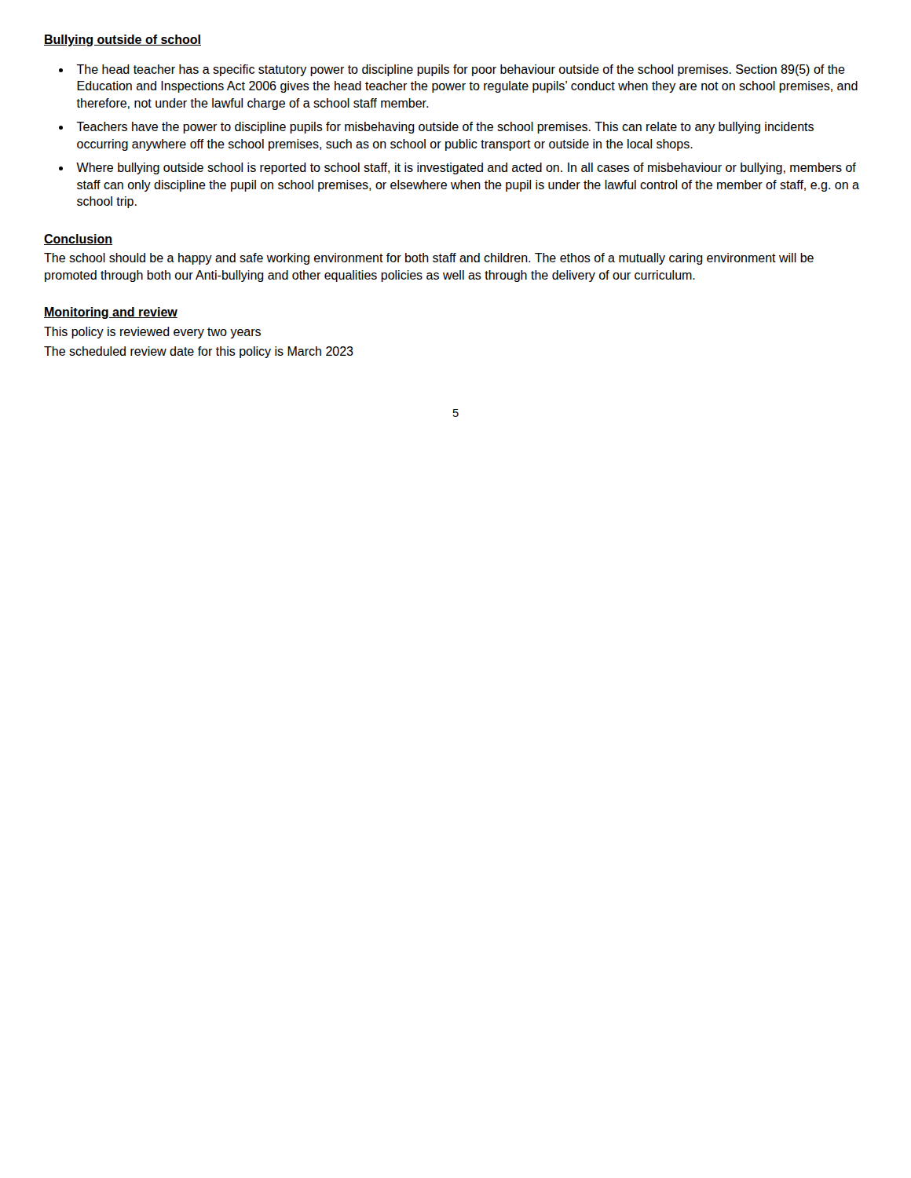Bullying outside of school
The head teacher has a specific statutory power to discipline pupils for poor behaviour outside of the school premises. Section 89(5) of the Education and Inspections Act 2006 gives the head teacher the power to regulate pupils’ conduct when they are not on school premises, and therefore, not under the lawful charge of a school staff member.
Teachers have the power to discipline pupils for misbehaving outside of the school premises. This can relate to any bullying incidents occurring anywhere off the school premises, such as on school or public transport or outside in the local shops.
Where bullying outside school is reported to school staff, it is investigated and acted on. In all cases of misbehaviour or bullying, members of staff can only discipline the pupil on school premises, or elsewhere when the pupil is under the lawful control of the member of staff, e.g. on a school trip.
Conclusion
The school should be a happy and safe working environment for both staff and children. The ethos of a mutually caring environment will be promoted through both our Anti-bullying and other equalities policies as well as through the delivery of our curriculum.
Monitoring and review
This policy is reviewed every two years
The scheduled review date for this policy is March 2023
5